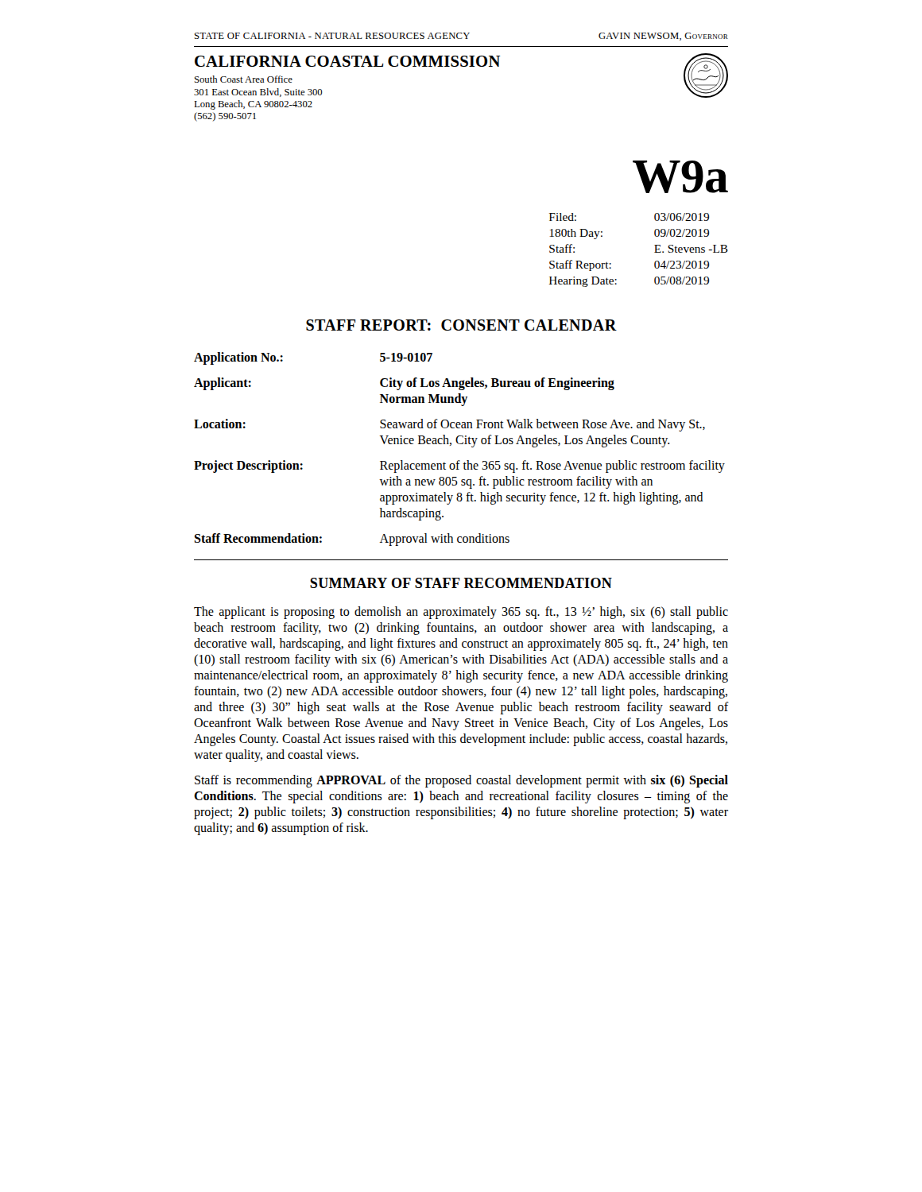State of California - Natural Resources Agency
Gavin Newsom, Governor
CALIFORNIA COASTAL COMMISSION
South Coast Area Office
301 East Ocean Blvd, Suite 300
Long Beach, CA 90802-4302
(562) 590-5071
W9a
| Filed: | 03/06/2019 |
| 180th Day: | 09/02/2019 |
| Staff: | E. Stevens -LB |
| Staff Report: | 04/23/2019 |
| Hearing Date: | 05/08/2019 |
STAFF REPORT: CONSENT CALENDAR
| Application No.: | 5-19-0107 |
| Applicant: | City of Los Angeles, Bureau of Engineering Norman Mundy |
| Location: | Seaward of Ocean Front Walk between Rose Ave. and Navy St., Venice Beach, City of Los Angeles, Los Angeles County. |
| Project Description: | Replacement of the 365 sq. ft. Rose Avenue public restroom facility with a new 805 sq. ft. public restroom facility with an approximately 8 ft. high security fence, 12 ft. high lighting, and hardscaping. |
| Staff Recommendation: | Approval with conditions |
SUMMARY OF STAFF RECOMMENDATION
The applicant is proposing to demolish an approximately 365 sq. ft., 13 ½’ high, six (6) stall public beach restroom facility, two (2) drinking fountains, an outdoor shower area with landscaping, a decorative wall, hardscaping, and light fixtures and construct an approximately 805 sq. ft., 24’ high, ten (10) stall restroom facility with six (6) American’s with Disabilities Act (ADA) accessible stalls and a maintenance/electrical room, an approximately 8’ high security fence, a new ADA accessible drinking fountain, two (2) new ADA accessible outdoor showers, four (4) new 12’ tall light poles, hardscaping, and three (3) 30” high seat walls at the Rose Avenue public beach restroom facility seaward of Oceanfront Walk between Rose Avenue and Navy Street in Venice Beach, City of Los Angeles, Los Angeles County. Coastal Act issues raised with this development include: public access, coastal hazards, water quality, and coastal views.
Staff is recommending APPROVAL of the proposed coastal development permit with six (6) Special Conditions. The special conditions are: 1) beach and recreational facility closures – timing of the project; 2) public toilets; 3) construction responsibilities; 4) no future shoreline protection; 5) water quality; and 6) assumption of risk.